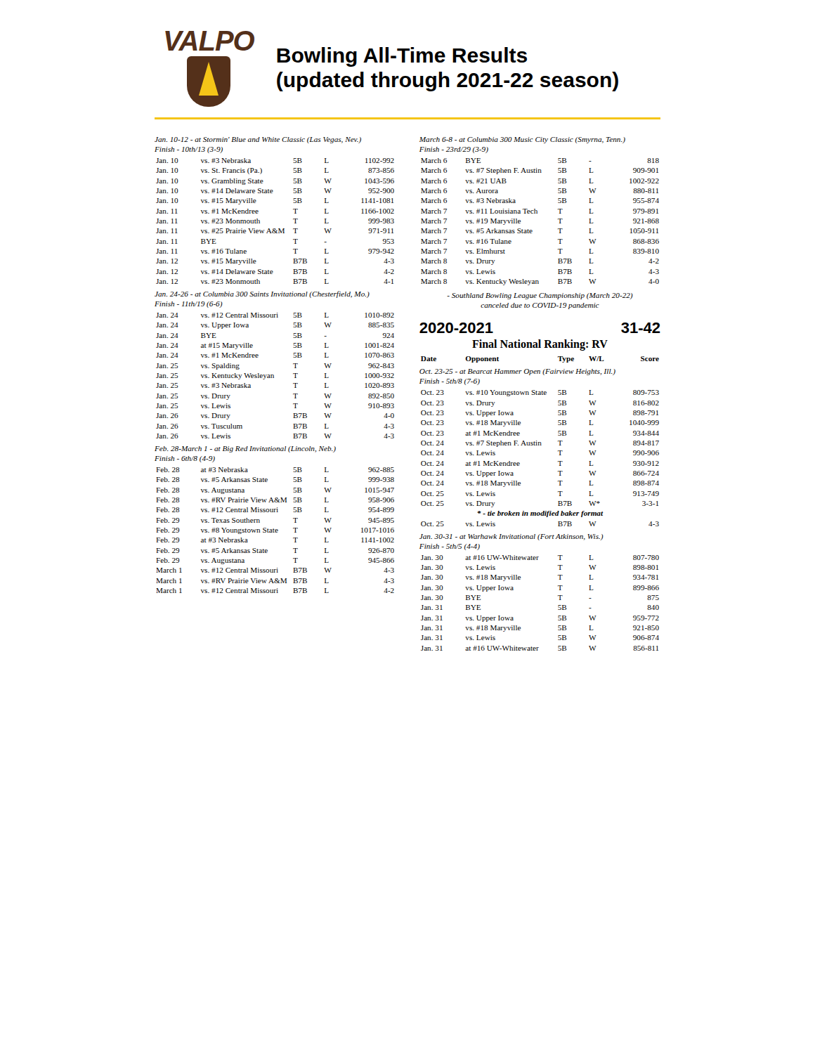VALPO
Bowling All-Time Results
(updated through 2021-22 season)
Jan. 10-12 - at Stormin' Blue and White Classic (Las Vegas, Nev.)
Finish - 10th/13 (3-9)
| Jan. 10 | vs. #3 Nebraska | 5B | L | 1102-992 |
| Jan. 10 | vs. St. Francis (Pa.) | 5B | L | 873-856 |
| Jan. 10 | vs. Grambling State | 5B | W | 1043-596 |
| Jan. 10 | vs. #14 Delaware State | 5B | W | 952-900 |
| Jan. 10 | vs. #15 Maryville | 5B | L | 1141-1081 |
| Jan. 11 | vs. #1 McKendree | T | L | 1166-1002 |
| Jan. 11 | vs. #23 Monmouth | T | L | 999-983 |
| Jan. 11 | vs. #25 Prairie View A&M | T | W | 971-911 |
| Jan. 11 | BYE | T | - | 953 |
| Jan. 11 | vs. #16 Tulane | T | L | 979-942 |
| Jan. 12 | vs. #15 Maryville | B7B | L | 4-3 |
| Jan. 12 | vs. #14 Delaware State | B7B | L | 4-2 |
| Jan. 12 | vs. #23 Monmouth | B7B | L | 4-1 |
Jan. 24-26 - at Columbia 300 Saints Invitational (Chesterfield, Mo.)
Finish - 11th/19 (6-6)
| Jan. 24 | vs. #12 Central Missouri | 5B | L | 1010-892 |
| Jan. 24 | vs. Upper Iowa | 5B | W | 885-835 |
| Jan. 24 | BYE | 5B | - | 924 |
| Jan. 24 | at #15 Maryville | 5B | L | 1001-824 |
| Jan. 24 | vs. #1 McKendree | 5B | L | 1070-863 |
| Jan. 25 | vs. Spalding | T | W | 962-843 |
| Jan. 25 | vs. Kentucky Wesleyan | T | L | 1000-932 |
| Jan. 25 | vs. #3 Nebraska | T | L | 1020-893 |
| Jan. 25 | vs. Drury | T | W | 892-850 |
| Jan. 25 | vs. Lewis | T | W | 910-893 |
| Jan. 26 | vs. Drury | B7B | W | 4-0 |
| Jan. 26 | vs. Tusculum | B7B | L | 4-3 |
| Jan. 26 | vs. Lewis | B7B | W | 4-3 |
Feb. 28-March 1 - at Big Red Invitational (Lincoln, Neb.)
Finish - 6th/8 (4-9)
| Feb. 28 | at #3 Nebraska | 5B | L | 962-885 |
| Feb. 28 | vs. #5 Arkansas State | 5B | L | 999-938 |
| Feb. 28 | vs. Augustana | 5B | W | 1015-947 |
| Feb. 28 | vs. #RV Prairie View A&M | 5B | L | 958-906 |
| Feb. 28 | vs. #12 Central Missouri | 5B | L | 954-899 |
| Feb. 29 | vs. Texas Southern | T | W | 945-895 |
| Feb. 29 | vs. #8 Youngstown State | T | W | 1017-1016 |
| Feb. 29 | at #3 Nebraska | T | L | 1141-1002 |
| Feb. 29 | vs. #5 Arkansas State | T | L | 926-870 |
| Feb. 29 | vs. Augustana | T | L | 945-866 |
| March 1 | vs. #12 Central Missouri | B7B | W | 4-3 |
| March 1 | vs. #RV Prairie View A&M | B7B | L | 4-3 |
| March 1 | vs. #12 Central Missouri | B7B | L | 4-2 |
March 6-8 - at Columbia 300 Music City Classic (Smyrna, Tenn.)
Finish - 23rd/29 (3-9)
| March 6 | BYE | 5B | - | 818 |
| March 6 | vs. #7 Stephen F. Austin | 5B | L | 909-901 |
| March 6 | vs. #21 UAB | 5B | L | 1002-922 |
| March 6 | vs. Aurora | 5B | W | 880-811 |
| March 6 | vs. #3 Nebraska | 5B | L | 955-874 |
| March 7 | vs. #11 Louisiana Tech | T | L | 979-891 |
| March 7 | vs. #19 Maryville | T | L | 921-868 |
| March 7 | vs. #5 Arkansas State | T | L | 1050-911 |
| March 7 | vs. #16 Tulane | T | W | 868-836 |
| March 7 | vs. Elmhurst | T | L | 839-810 |
| March 8 | vs. Drury | B7B | L | 4-2 |
| March 8 | vs. Lewis | B7B | L | 4-3 |
| March 8 | vs. Kentucky Wesleyan | B7B | W | 4-0 |
- Southland Bowling League Championship (March 20-22)
canceled due to COVID-19 pandemic
2020-2021 31-42
Final National Ranking: RV
| Date | Opponent | Type | W/L | Score |
Oct. 23-25 - at Bearcat Hammer Open (Fairview Heights, Ill.)
Finish - 5th/8 (7-6)
| Oct. 23 | vs. #10 Youngstown State | 5B | L | 809-753 |
| Oct. 23 | vs. Drury | 5B | W | 816-802 |
| Oct. 23 | vs. Upper Iowa | 5B | W | 898-791 |
| Oct. 23 | vs. #18 Maryville | 5B | L | 1040-999 |
| Oct. 23 | at #1 McKendree | 5B | L | 934-844 |
| Oct. 24 | vs. #7 Stephen F. Austin | T | W | 894-817 |
| Oct. 24 | vs. Lewis | T | W | 990-906 |
| Oct. 24 | at #1 McKendree | T | L | 930-912 |
| Oct. 24 | vs. Upper Iowa | T | W | 866-724 |
| Oct. 24 | vs. #18 Maryville | T | L | 898-874 |
| Oct. 25 | vs. Lewis | T | L | 913-749 |
| Oct. 25 | vs. Drury | B7B | W* | 3-3-1 |
| * - tie broken in modified baker format |
| Oct. 25 | vs. Lewis | B7B | W | 4-3 |
Jan. 30-31 - at Warhawk Invitational (Fort Atkinson, Wis.)
Finish - 5th/5 (4-4)
| Jan. 30 | at #16 UW-Whitewater | T | L | 807-780 |
| Jan. 30 | vs. Lewis | T | W | 898-801 |
| Jan. 30 | vs. #18 Maryville | T | L | 934-781 |
| Jan. 30 | vs. Upper Iowa | T | L | 899-866 |
| Jan. 30 | BYE | T | - | 875 |
| Jan. 31 | BYE | 5B | - | 840 |
| Jan. 31 | vs. Upper Iowa | 5B | W | 959-772 |
| Jan. 31 | vs. #18 Maryville | 5B | L | 921-850 |
| Jan. 31 | vs. Lewis | 5B | W | 906-874 |
| Jan. 31 | at #16 UW-Whitewater | 5B | W | 856-811 |